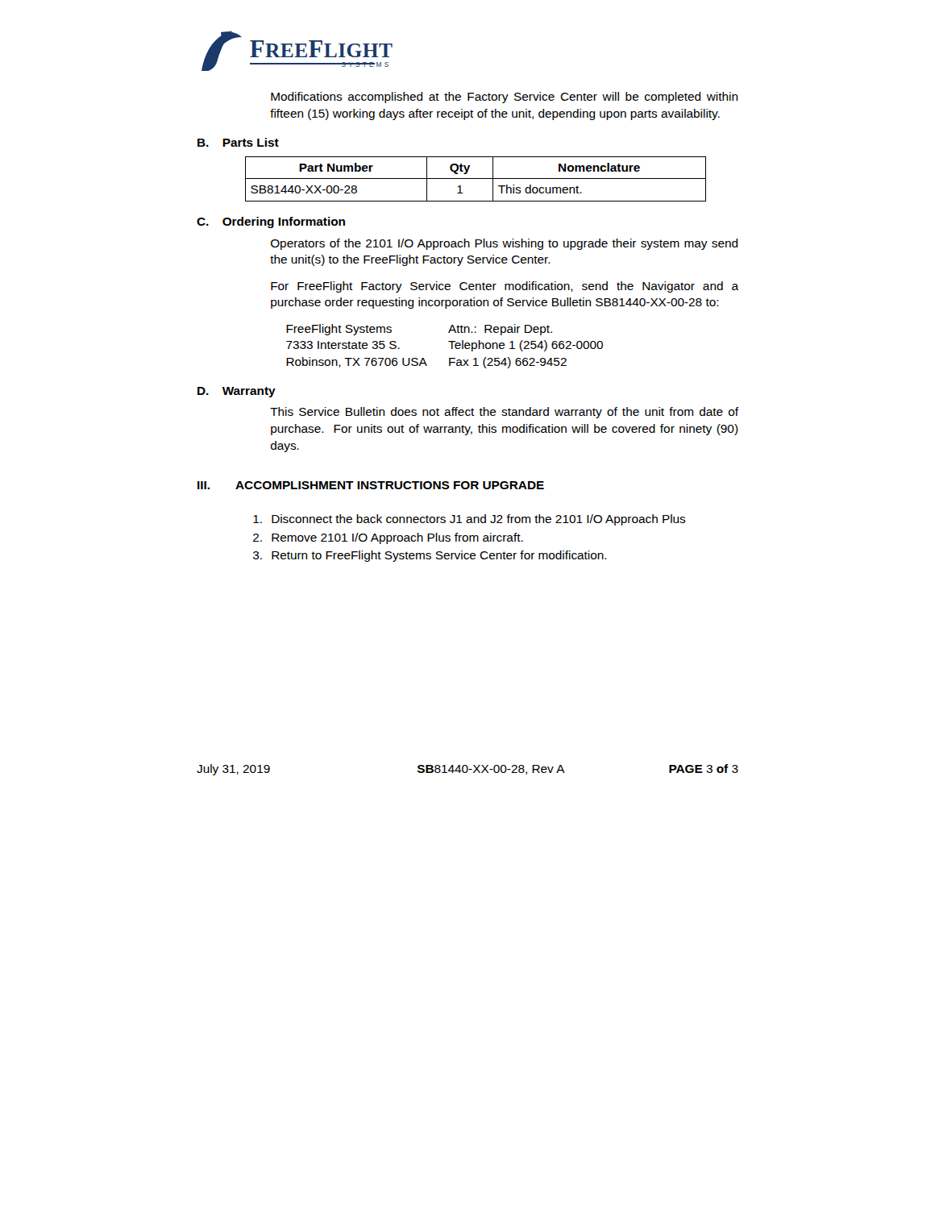FREEFLIGHT
SYSTEMS
Modifications accomplished at the Factory Service Center will be completed within fifteen (15) working days after receipt of the unit, depending upon parts availability.
B. Parts List
| Part Number | Qty | Nomenclature |
| --- | --- | --- |
| SB81440-XX-00-28 | 1 | This document. |
C. Ordering Information
Operators of the 2101 I/O Approach Plus wishing to upgrade their system may send the unit(s) to the FreeFlight Factory Service Center.
For FreeFlight Factory Service Center modification, send the Navigator and a purchase order requesting incorporation of Service Bulletin SB81440-XX-00-28 to:
FreeFlight Systems
7333 Interstate 35 S.
Robinson, TX 76706 USA
Attn.: Repair Dept.
Telephone 1 (254) 662-0000
Fax 1 (254) 662-9452
D. Warranty
This Service Bulletin does not affect the standard warranty of the unit from date of purchase. For units out of warranty, this modification will be covered for ninety (90) days.
III. ACCOMPLISHMENT INSTRUCTIONS FOR UPGRADE
Disconnect the back connectors J1 and J2 from the 2101 I/O Approach Plus
Remove 2101 I/O Approach Plus from aircraft.
Return to FreeFlight Systems Service Center for modification.
July 31, 2019
SB81440-XX-00-28, Rev A
PAGE 3 of 3